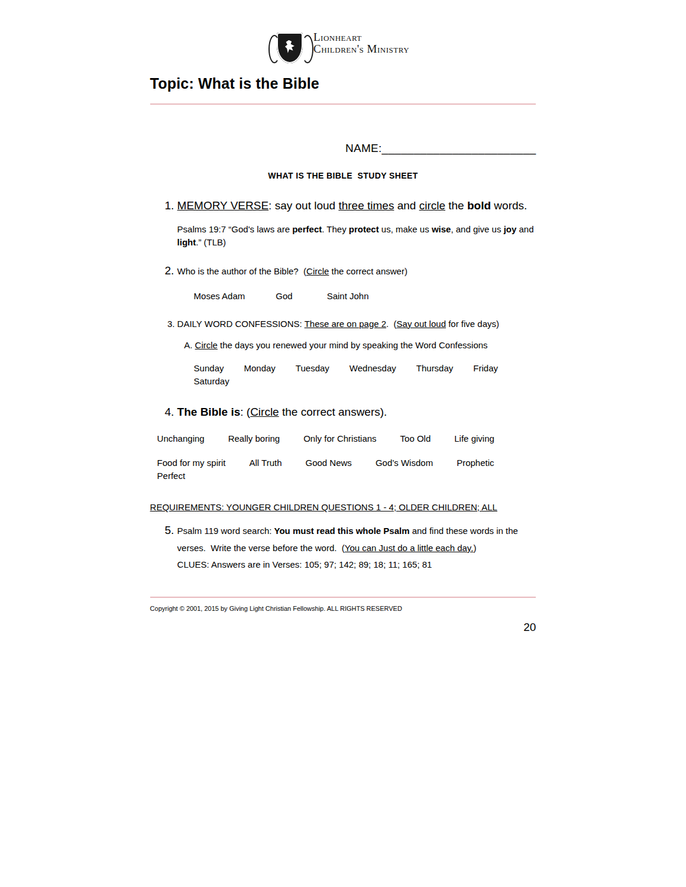Lionheart
Children's Ministry
Topic: What is the Bible
NAME:________________________
WHAT IS THE BIBLE STUDY SHEET
MEMORY VERSE: say out loud three times and circle the bold words.
Psalms 19:7 “God's laws are perfect. They protect us, make us wise, and give us joy and light.” (TLB)
Who is the author of the Bible? (Circle the correct answer)
Moses Adam God Saint John
DAILY WORD CONFESSIONS: These are on page 2. (Say out loud for five days)
Circle the days you renewed your mind by speaking the Word Confessions
Sunday Monday Tuesday Wednesday Thursday Friday Saturday
The Bible is: (Circle the correct answers).
Unchanging Really boring Only for Christians Too Old Life giving
Food for my spirit All Truth Good News God’s Wisdom Prophetic Perfect
REQUIREMENTS: YOUNGER CHILDREN QUESTIONS 1 - 4; OLDER CHILDREN; ALL
Psalm 119 word search: You must read this whole Psalm and find these words in the verses. Write the verse before the word. (You can Just do a little each day.)
CLUES: Answers are in Verses: 105; 97; 142; 89; 18; 11; 165; 81
Copyright © 2001, 2015 by Giving Light Christian Fellowship. ALL RIGHTS RESERVED
20